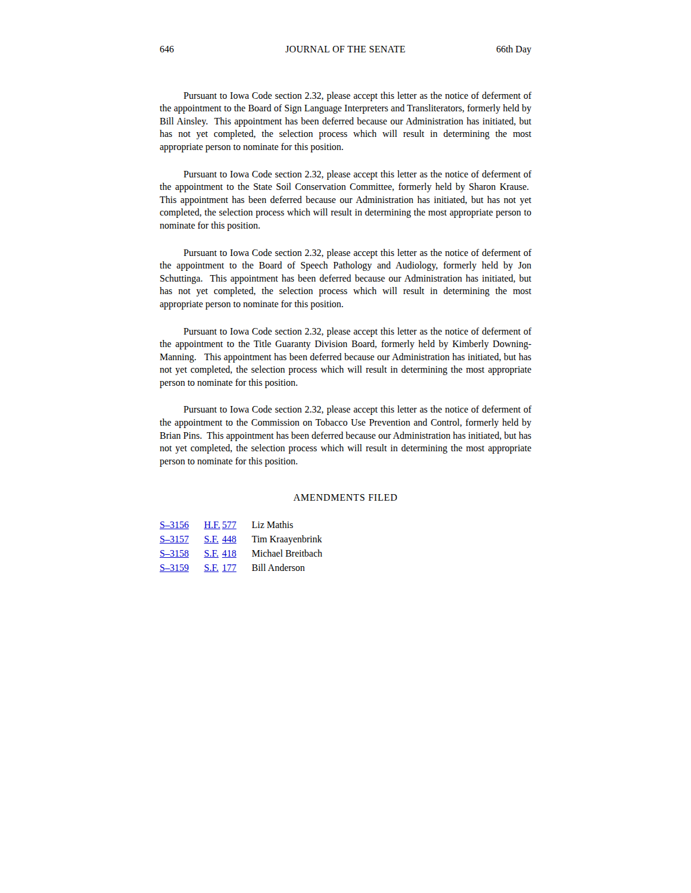646
JOURNAL OF THE SENATE
66th Day
Pursuant to Iowa Code section 2.32, please accept this letter as the notice of deferment of the appointment to the Board of Sign Language Interpreters and Transliterators, formerly held by Bill Ainsley. This appointment has been deferred because our Administration has initiated, but has not yet completed, the selection process which will result in determining the most appropriate person to nominate for this position.
Pursuant to Iowa Code section 2.32, please accept this letter as the notice of deferment of the appointment to the State Soil Conservation Committee, formerly held by Sharon Krause. This appointment has been deferred because our Administration has initiated, but has not yet completed, the selection process which will result in determining the most appropriate person to nominate for this position.
Pursuant to Iowa Code section 2.32, please accept this letter as the notice of deferment of the appointment to the Board of Speech Pathology and Audiology, formerly held by Jon Schuttinga. This appointment has been deferred because our Administration has initiated, but has not yet completed, the selection process which will result in determining the most appropriate person to nominate for this position.
Pursuant to Iowa Code section 2.32, please accept this letter as the notice of deferment of the appointment to the Title Guaranty Division Board, formerly held by Kimberly Downing-Manning. This appointment has been deferred because our Administration has initiated, but has not yet completed, the selection process which will result in determining the most appropriate person to nominate for this position.
Pursuant to Iowa Code section 2.32, please accept this letter as the notice of deferment of the appointment to the Commission on Tobacco Use Prevention and Control, formerly held by Brian Pins. This appointment has been deferred because our Administration has initiated, but has not yet completed, the selection process which will result in determining the most appropriate person to nominate for this position.
AMENDMENTS FILED
| S–3156 | H.F. | 577 | Liz Mathis |
| S–3157 | S.F. | 448 | Tim Kraayenbrink |
| S–3158 | S.F. | 418 | Michael Breitbach |
| S–3159 | S.F. | 177 | Bill Anderson |